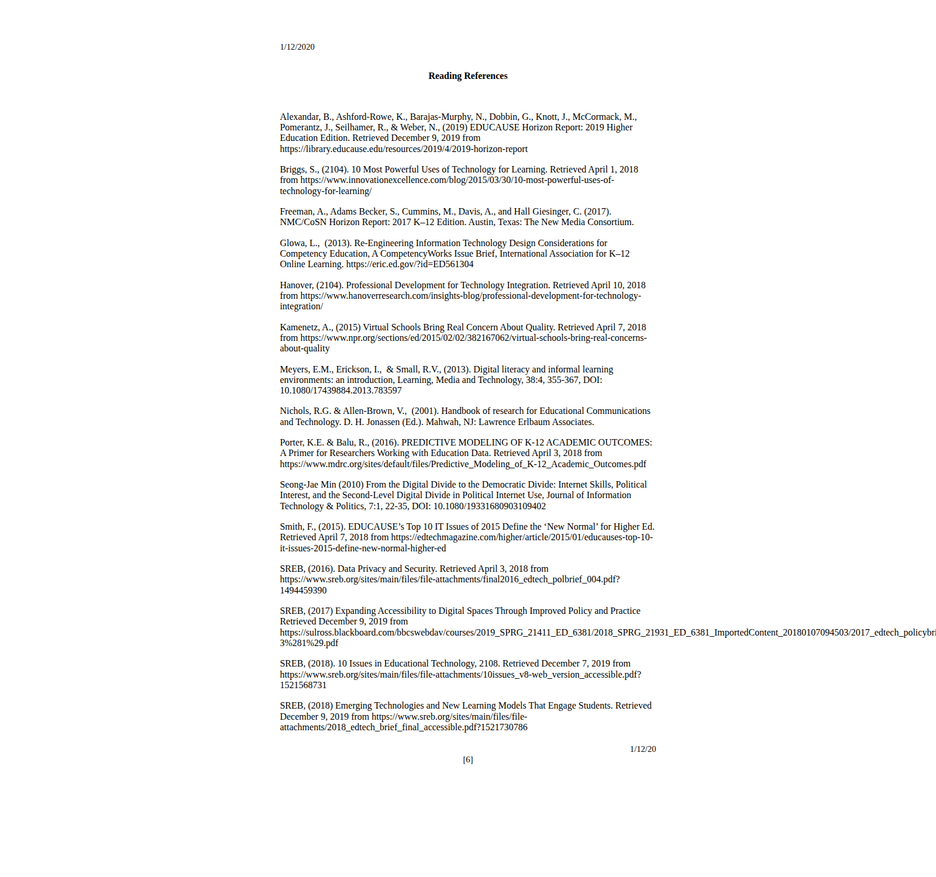1/12/2020
Reading References
Alexandar, B., Ashford-Rowe, K., Barajas-Murphy, N., Dobbin, G., Knott, J., McCormack, M., Pomerantz, J., Seilhamer, R., & Weber, N., (2019) EDUCAUSE Horizon Report: 2019 Higher Education Edition. Retrieved December 9, 2019 from https://library.educause.edu/resources/2019/4/2019-horizon-report
Briggs, S., (2104). 10 Most Powerful Uses of Technology for Learning. Retrieved April 1, 2018 from https://www.innovationexcellence.com/blog/2015/03/30/10-most-powerful-uses-of-technology-for-learning/
Freeman, A., Adams Becker, S., Cummins, M., Davis, A., and Hall Giesinger, C. (2017). NMC/CoSN Horizon Report: 2017 K–12 Edition. Austin, Texas: The New Media Consortium.
Glowa, L., (2013). Re-Engineering Information Technology Design Considerations for Competency Education, A CompetencyWorks Issue Brief, International Association for K–12 Online Learning. https://eric.ed.gov/?id=ED561304
Hanover, (2104). Professional Development for Technology Integration. Retrieved April 10, 2018 from https://www.hanoverresearch.com/insights-blog/professional-development-for-technology-integration/
Kamenetz, A., (2015) Virtual Schools Bring Real Concern About Quality. Retrieved April 7, 2018 from https://www.npr.org/sections/ed/2015/02/02/382167062/virtual-schools-bring-real-concerns-about-quality
Meyers, E.M., Erickson, I., & Small, R.V., (2013). Digital literacy and informal learning environments: an introduction, Learning, Media and Technology, 38:4, 355-367, DOI: 10.1080/17439884.2013.783597
Nichols, R.G. & Allen-Brown, V., (2001). Handbook of research for Educational Communications and Technology. D. H. Jonassen (Ed.). Mahwah, NJ: Lawrence Erlbaum Associates.
Porter, K.E. & Balu, R., (2016). PREDICTIVE MODELING OF K-12 ACADEMIC OUTCOMES: A Primer for Researchers Working with Education Data. Retrieved April 3, 2018 from https://www.mdrc.org/sites/default/files/Predictive_Modeling_of_K-12_Academic_Outcomes.pdf
Seong-Jae Min (2010) From the Digital Divide to the Democratic Divide: Internet Skills, Political Interest, and the Second-Level Digital Divide in Political Internet Use, Journal of Information Technology & Politics, 7:1, 22-35, DOI: 10.1080/19331680903109402
Smith, F., (2015). EDUCAUSE’s Top 10 IT Issues of 2015 Define the ‘New Normal’ for Higher Ed. Retrieved April 7, 2018 from https://edtechmagazine.com/higher/article/2015/01/educauses-top-10-it-issues-2015-define-new-normal-higher-ed
SREB, (2016). Data Privacy and Security. Retrieved April 3, 2018 from https://www.sreb.org/sites/main/files/file-attachments/final2016_edtech_polbrief_004.pdf?1494459390
SREB, (2017) Expanding Accessibility to Digital Spaces Through Improved Policy and Practice Retrieved December 9, 2019 from https://sulross.blackboard.com/bbcswebdav/courses/2019_SPRG_21411_ED_6381/2018_SPRG_21931_ED_6381_ImportedContent_20180107094503/2017_edtech_policybrief_final_5-3%281%29.pdf
SREB, (2018). 10 Issues in Educational Technology, 2108. Retrieved December 7, 2019 from https://www.sreb.org/sites/main/files/file-attachments/10issues_v8-web_version_accessible.pdf?1521568731
SREB, (2018) Emerging Technologies and New Learning Models That Engage Students. Retrieved December 9, 2019 from https://www.sreb.org/sites/main/files/file-attachments/2018_edtech_brief_final_accessible.pdf?1521730786
1/12/20
[6]